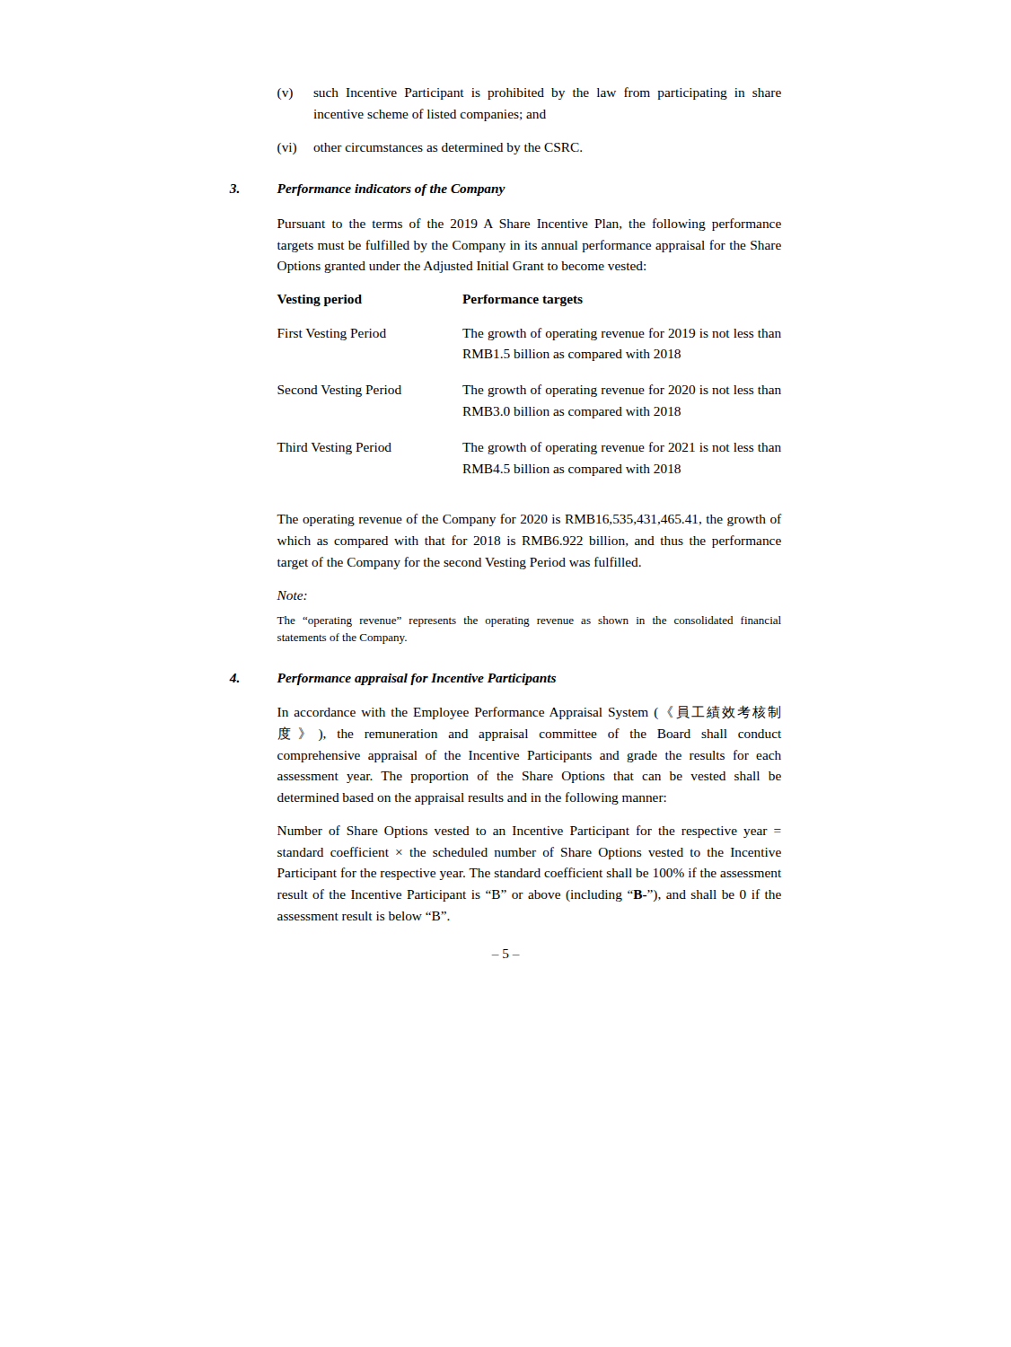(v)
such Incentive Participant is prohibited by the law from participating in share incentive scheme of listed companies; and
(vi)
other circumstances as determined by the CSRC.
3.
Performance indicators of the Company
Pursuant to the terms of the 2019 A Share Incentive Plan, the following performance targets must be fulfilled by the Company in its annual performance appraisal for the Share Options granted under the Adjusted Initial Grant to become vested:
| Vesting period | Performance targets |
| --- | --- |
| First Vesting Period | The growth of operating revenue for 2019 is not less than RMB1.5 billion as compared with 2018 |
| Second Vesting Period | The growth of operating revenue for 2020 is not less than RMB3.0 billion as compared with 2018 |
| Third Vesting Period | The growth of operating revenue for 2021 is not less than RMB4.5 billion as compared with 2018 |
The operating revenue of the Company for 2020 is RMB16,535,431,465.41, the growth of which as compared with that for 2018 is RMB6.922 billion, and thus the performance target of the Company for the second Vesting Period was fulfilled.
Note:
The “operating revenue” represents the operating revenue as shown in the consolidated financial statements of the Company.
4.
Performance appraisal for Incentive Participants
In accordance with the Employee Performance Appraisal System (《員工績效考核制度》), the remuneration and appraisal committee of the Board shall conduct comprehensive appraisal of the Incentive Participants and grade the results for each assessment year. The proportion of the Share Options that can be vested shall be determined based on the appraisal results and in the following manner:
Number of Share Options vested to an Incentive Participant for the respective year = standard coefficient × the scheduled number of Share Options vested to the Incentive Participant for the respective year. The standard coefficient shall be 100% if the assessment result of the Incentive Participant is “B” or above (including “B-”), and shall be 0 if the assessment result is below “B”.
– 5 –